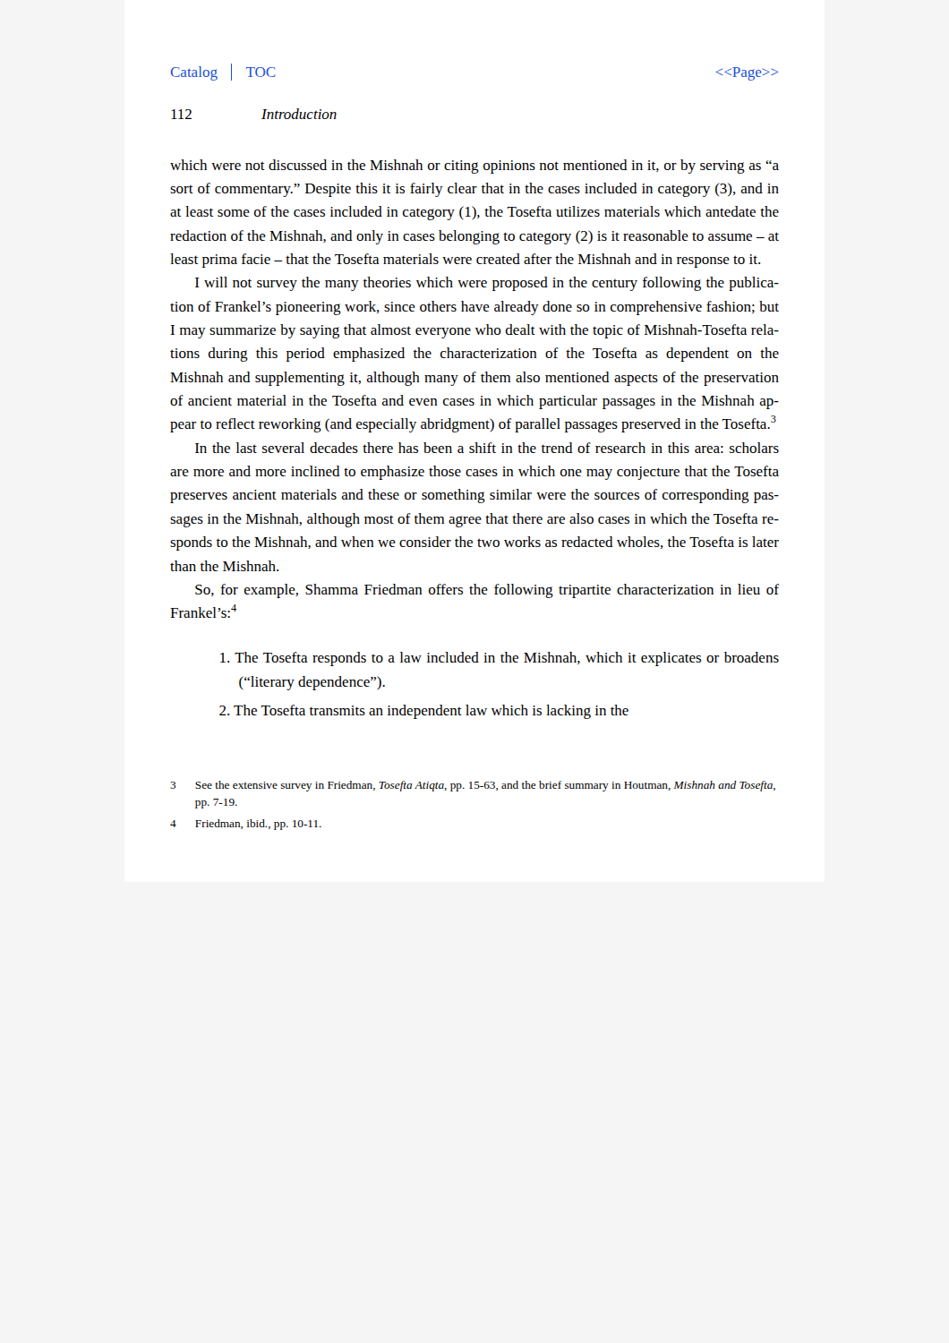Catalog TOC
<<Page>>
112
Introduction
which were not discussed in the Mishnah or citing opinions not mentioned in it, or by serving as “a sort of commentary.” Despite this it is fairly clear that in the cases included in category (3), and in at least some of the cases included in category (1), the Tosefta utilizes materials which antedate the redaction of the Mishnah, and only in cases belonging to category (2) is it reasonable to assume – at least prima facie – that the Tosefta materials were created after the Mishnah and in response to it.
I will not survey the many theories which were proposed in the century following the publication of Frankel’s pioneering work, since others have already done so in comprehensive fashion; but I may summarize by saying that almost everyone who dealt with the topic of Mishnah-Tosefta relations during this period emphasized the characterization of the Tosefta as dependent on the Mishnah and supplementing it, although many of them also mentioned aspects of the preservation of ancient material in the Tosefta and even cases in which particular passages in the Mishnah appear to reflect reworking (and especially abridgment) of parallel passages preserved in the Tosefta.3
In the last several decades there has been a shift in the trend of research in this area: scholars are more and more inclined to emphasize those cases in which one may conjecture that the Tosefta preserves ancient materials and these or something similar were the sources of corresponding passages in the Mishnah, although most of them agree that there are also cases in which the Tosefta responds to the Mishnah, and when we consider the two works as redacted wholes, the Tosefta is later than the Mishnah.
So, for example, Shamma Friedman offers the following tripartite characterization in lieu of Frankel’s:4
1. The Tosefta responds to a law included in the Mishnah, which it explicates or broadens (“literary dependence”).
2. The Tosefta transmits an independent law which is lacking in the
3
See the extensive survey in Friedman, Tosefta Atiqta, pp. 15-63, and the brief summary in Houtman, Mishnah and Tosefta, pp. 7-19.
4
Friedman, ibid., pp. 10-11.